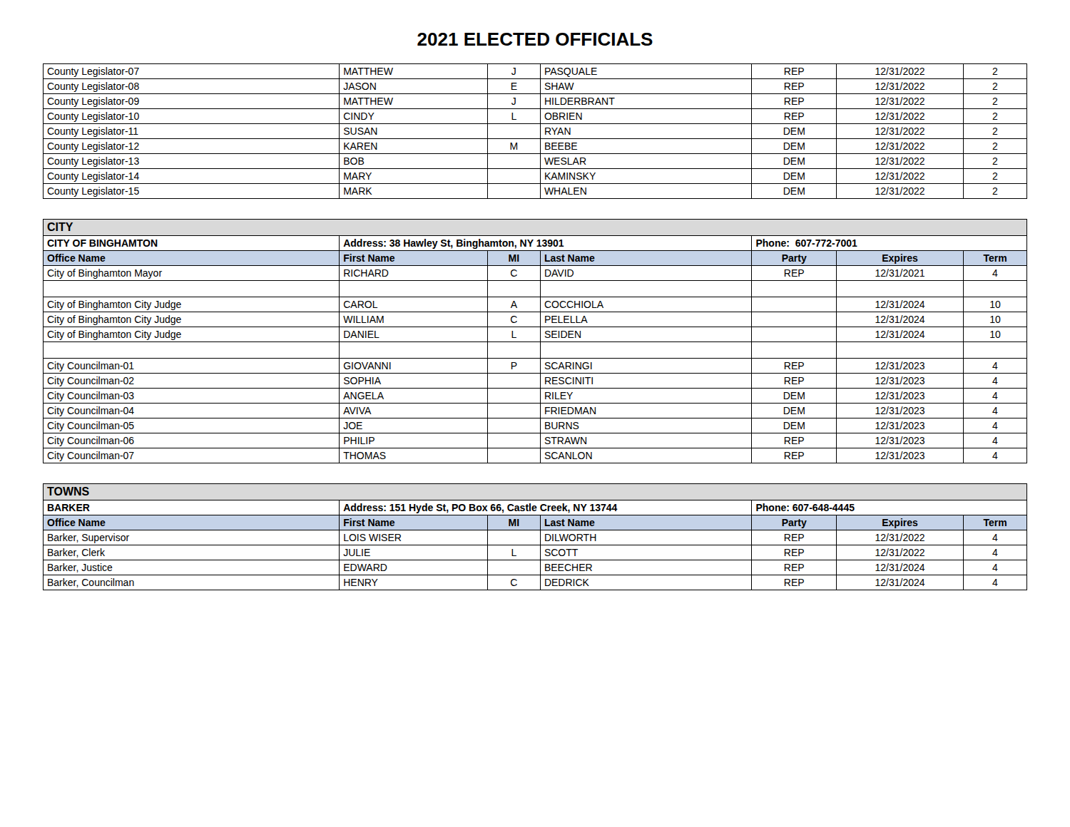2021 ELECTED OFFICIALS
| County Legislator-07 | MATTHEW | J | PASQUALE | REP | 12/31/2022 | 2 |
| County Legislator-08 | JASON | E | SHAW | REP | 12/31/2022 | 2 |
| County Legislator-09 | MATTHEW | J | HILDERBRANT | REP | 12/31/2022 | 2 |
| County Legislator-10 | CINDY | L | OBRIEN | REP | 12/31/2022 | 2 |
| County Legislator-11 | SUSAN | | RYAN | DEM | 12/31/2022 | 2 |
| County Legislator-12 | KAREN | M | BEEBE | DEM | 12/31/2022 | 2 |
| County Legislator-13 | BOB | | WESLAR | DEM | 12/31/2022 | 2 |
| County Legislator-14 | MARY | | KAMINSKY | DEM | 12/31/2022 | 2 |
| County Legislator-15 | MARK | | WHALEN | DEM | 12/31/2022 | 2 |
| CITY |
| CITY OF BINGHAMTON | Address: 38 Hawley St, Binghamton, NY 13901 | Phone: 607-772-7001 |
| Office Name | First Name | MI | Last Name | Party | Expires | Term |
| City of Binghamton Mayor | RICHARD | C | DAVID | REP | 12/31/2021 | 4 |
| City of Binghamton City Judge | CAROL | A | COCCHIOLA | | 12/31/2024 | 10 |
| City of Binghamton City Judge | WILLIAM | C | PELELLA | | 12/31/2024 | 10 |
| City of Binghamton City Judge | DANIEL | L | SEIDEN | | 12/31/2024 | 10 |
| City Councilman-01 | GIOVANNI | P | SCARINGI | REP | 12/31/2023 | 4 |
| City Councilman-02 | SOPHIA | | RESCINITI | REP | 12/31/2023 | 4 |
| City Councilman-03 | ANGELA | | RILEY | DEM | 12/31/2023 | 4 |
| City Councilman-04 | AVIVA | | FRIEDMAN | DEM | 12/31/2023 | 4 |
| City Councilman-05 | JOE | | BURNS | DEM | 12/31/2023 | 4 |
| City Councilman-06 | PHILIP | | STRAWN | REP | 12/31/2023 | 4 |
| City Councilman-07 | THOMAS | | SCANLON | REP | 12/31/2023 | 4 |
| TOWNS |
| BARKER | Address: 151 Hyde St, PO Box 66, Castle Creek, NY 13744 | Phone: 607-648-4445 |
| Office Name | First Name | MI | Last Name | Party | Expires | Term |
| Barker, Supervisor | LOIS WISER | | DILWORTH | REP | 12/31/2022 | 4 |
| Barker, Clerk | JULIE | L | SCOTT | REP | 12/31/2022 | 4 |
| Barker, Justice | EDWARD | | BEECHER | REP | 12/31/2024 | 4 |
| Barker, Councilman | HENRY | C | DEDRICK | REP | 12/31/2024 | 4 |